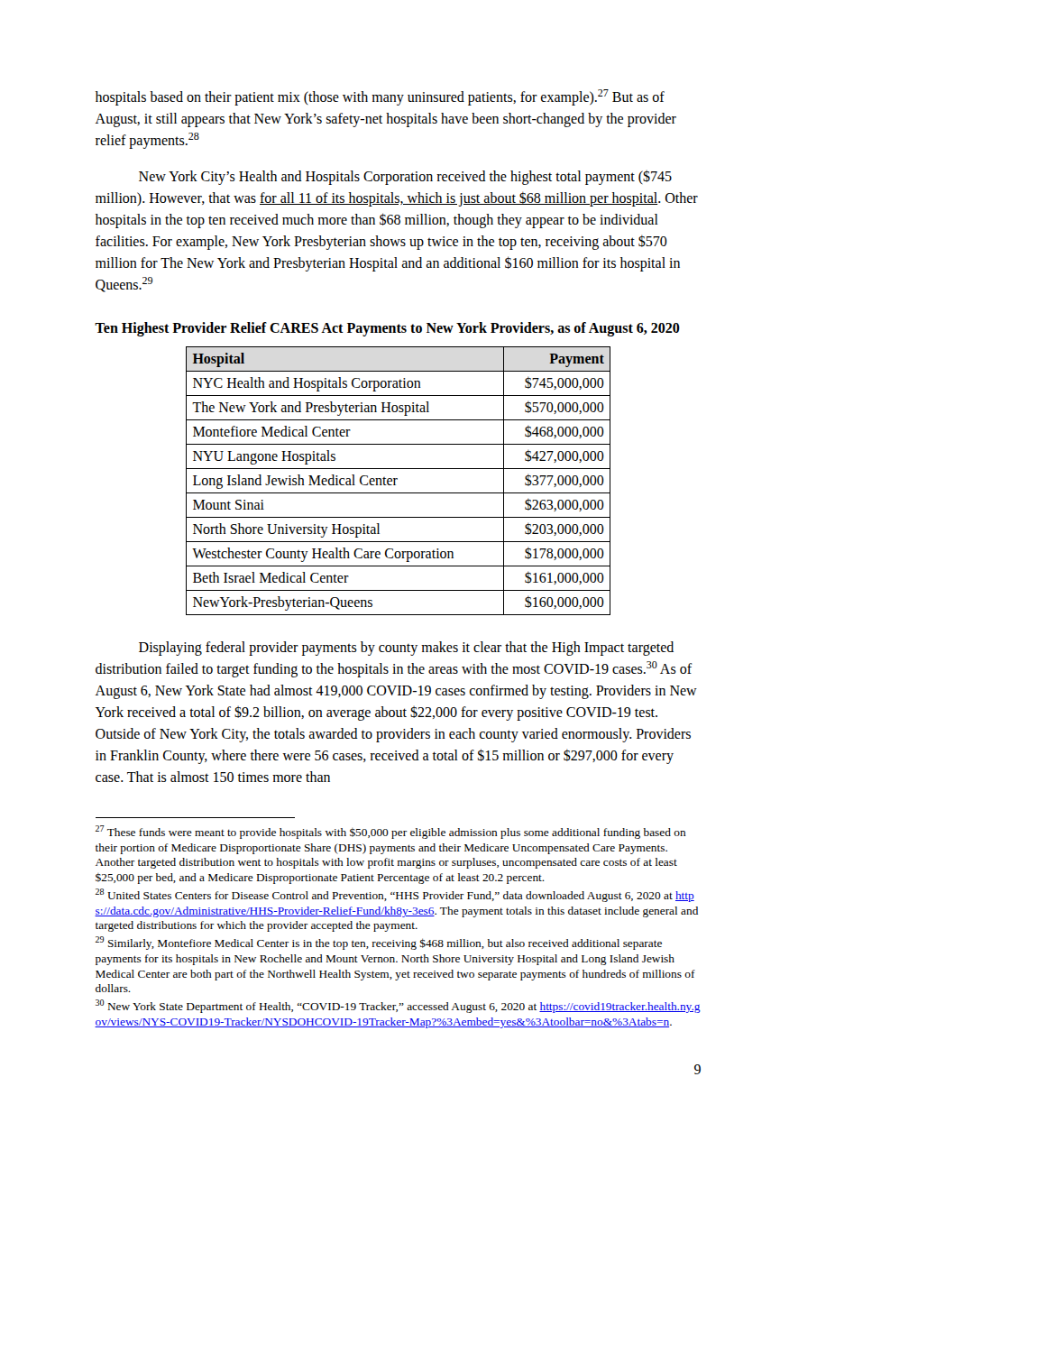hospitals based on their patient mix (those with many uninsured patients, for example).27 But as of August, it still appears that New York’s safety-net hospitals have been short-changed by the provider relief payments.28
New York City’s Health and Hospitals Corporation received the highest total payment ($745 million). However, that was for all 11 of its hospitals, which is just about $68 million per hospital. Other hospitals in the top ten received much more than $68 million, though they appear to be individual facilities. For example, New York Presbyterian shows up twice in the top ten, receiving about $570 million for The New York and Presbyterian Hospital and an additional $160 million for its hospital in Queens.29
Ten Highest Provider Relief CARES Act Payments to New York Providers, as of August 6, 2020
| Hospital | Payment |
| --- | --- |
| NYC Health and Hospitals Corporation | $745,000,000 |
| The New York and Presbyterian Hospital | $570,000,000 |
| Montefiore Medical Center | $468,000,000 |
| NYU Langone Hospitals | $427,000,000 |
| Long Island Jewish Medical Center | $377,000,000 |
| Mount Sinai | $263,000,000 |
| North Shore University Hospital | $203,000,000 |
| Westchester County Health Care Corporation | $178,000,000 |
| Beth Israel Medical Center | $161,000,000 |
| NewYork-Presbyterian-Queens | $160,000,000 |
Displaying federal provider payments by county makes it clear that the High Impact targeted distribution failed to target funding to the hospitals in the areas with the most COVID-19 cases.30 As of August 6, New York State had almost 419,000 COVID-19 cases confirmed by testing. Providers in New York received a total of $9.2 billion, on average about $22,000 for every positive COVID-19 test. Outside of New York City, the totals awarded to providers in each county varied enormously. Providers in Franklin County, where there were 56 cases, received a total of $15 million or $297,000 for every case. That is almost 150 times more than
27 These funds were meant to provide hospitals with $50,000 per eligible admission plus some additional funding based on their portion of Medicare Disproportionate Share (DHS) payments and their Medicare Uncompensated Care Payments. Another targeted distribution went to hospitals with low profit margins or surpluses, uncompensated care costs of at least $25,000 per bed, and a Medicare Disproportionate Patient Percentage of at least 20.2 percent.
28 United States Centers for Disease Control and Prevention, “HHS Provider Fund,” data downloaded August 6, 2020 at https://data.cdc.gov/Administrative/HHS-Provider-Relief-Fund/kh8y-3es6. The payment totals in this dataset include general and targeted distributions for which the provider accepted the payment.
29 Similarly, Montefiore Medical Center is in the top ten, receiving $468 million, but also received additional separate payments for its hospitals in New Rochelle and Mount Vernon. North Shore University Hospital and Long Island Jewish Medical Center are both part of the Northwell Health System, yet received two separate payments of hundreds of millions of dollars.
30 New York State Department of Health, “COVID-19 Tracker,” accessed August 6, 2020 at https://covid19tracker.health.ny.gov/views/NYS-COVID19-Tracker/NYSDOHCOVID-19Tracker-Map?%3Aembed=yes&%3Atoolbar=no&%3Atabs=n.
9